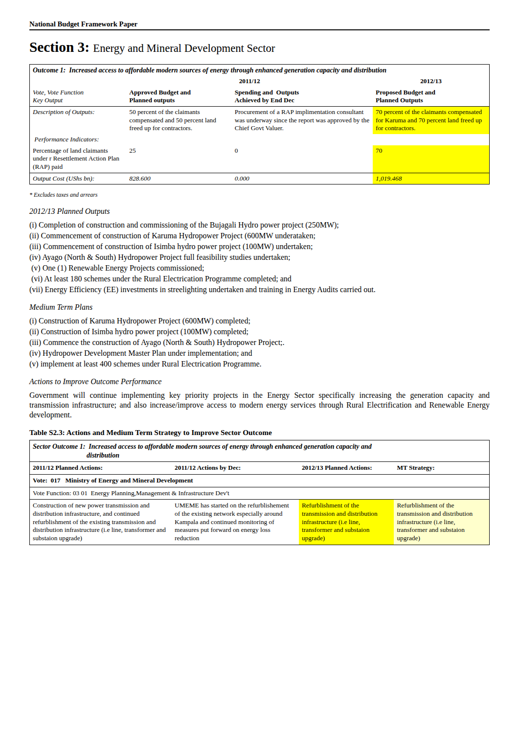National Budget Framework Paper
Section 3: Energy and Mineral Development Sector
| Outcome 1: Increased access to affordable modern sources of energy through enhanced generation capacity and distribution |
| | 2011/12 | 2012/13 |
| Vote, Vote Function Key Output | Approved Budget and Planned outputs | Spending and Outputs Achieved by End Dec | Proposed Budget and Planned Outputs |
| Description of Outputs: | 50 percent of the claimants compensated and 50 percent land freed up for contractors. | Procurement of a RAP implimentation consultant was underway since the report was approved by the Chief Govt Valuer. | 70 percent of the claimants compensated for Karuma and 70 percent land freed up for contractors. |
| Performance Indicators: | | | |
| Percentage of land claimants under r Resettlement Action Plan (RAP) paid | 25 | 0 | 70 |
| Output Cost (UShs bn): | 828.600 | 0.000 | 1,019.468 |
* Excludes taxes and arrears
2012/13 Planned Outputs
(i) Completion of construction and commissioning of the Bujagali Hydro power project (250MW);
(ii) Commencement of construction of Karuma Hydropower Project (600MW underataken;
(iii) Commencement of construction of Isimba hydro power project (100MW) undertaken;
(iv) Ayago (North & South) Hydropower Project full feasibility studies undertaken;
(v) One (1) Renewable Energy Projects commissioned;
(vi) At least 180 schemes under the Rural Electrication Programme completed; and
(vii) Energy Efficiency (EE) investments in streelighting undertaken and training in Energy Audits carried out.
Medium Term Plans
(i) Construction of Karuma Hydropower Project (600MW) completed;
(ii) Construction of Isimba hydro power project (100MW) completed;
(iii) Commence the construction of Ayago (North & South) Hydropower Project;.
(iv) Hydropower Development Master Plan under implementation; and
(v) implement at least 400 schemes under Rural Electrication Programme.
Actions to Improve Outcome Performance
Government will continue implementing key priority projects in the Energy Sector specifically increasing the generation capacity and transmission infrastructure; and also increase/improve access to modern energy services through Rural Electrification and Renewable Energy development.
Table S2.3: Actions and Medium Term Strategy to Improve Sector Outcome
| Sector Outcome 1: Increased access to affordable modern sources of energy through enhanced generation capacity and distribution |
| 2011/12 Planned Actions: | 2011/12 Actions by Dec: | 2012/13 Planned Actions: | MT Strategy: |
| Vote: 017 Ministry of Energy and Mineral Development |
| Vote Function: 03 01 Energy Planning,Management & Infrastructure Dev't |
| Construction of new power transmission and distribution infrastructure, and continued refurblishment of the existing transmission and distribution infrastructure (i.e line, transformer and substaion upgrade) | UMEME has started on the refurblishement of the existing network especially around Kampala and continued monitoring of measures put forward on energy loss reduction | Refurblishment of the transmission and distribution infrastructure (i.e line, transformer and substaion upgrade) | Refurblishment of the transmission and distribution infrastructure (i.e line, transformer and substaion upgrade) |